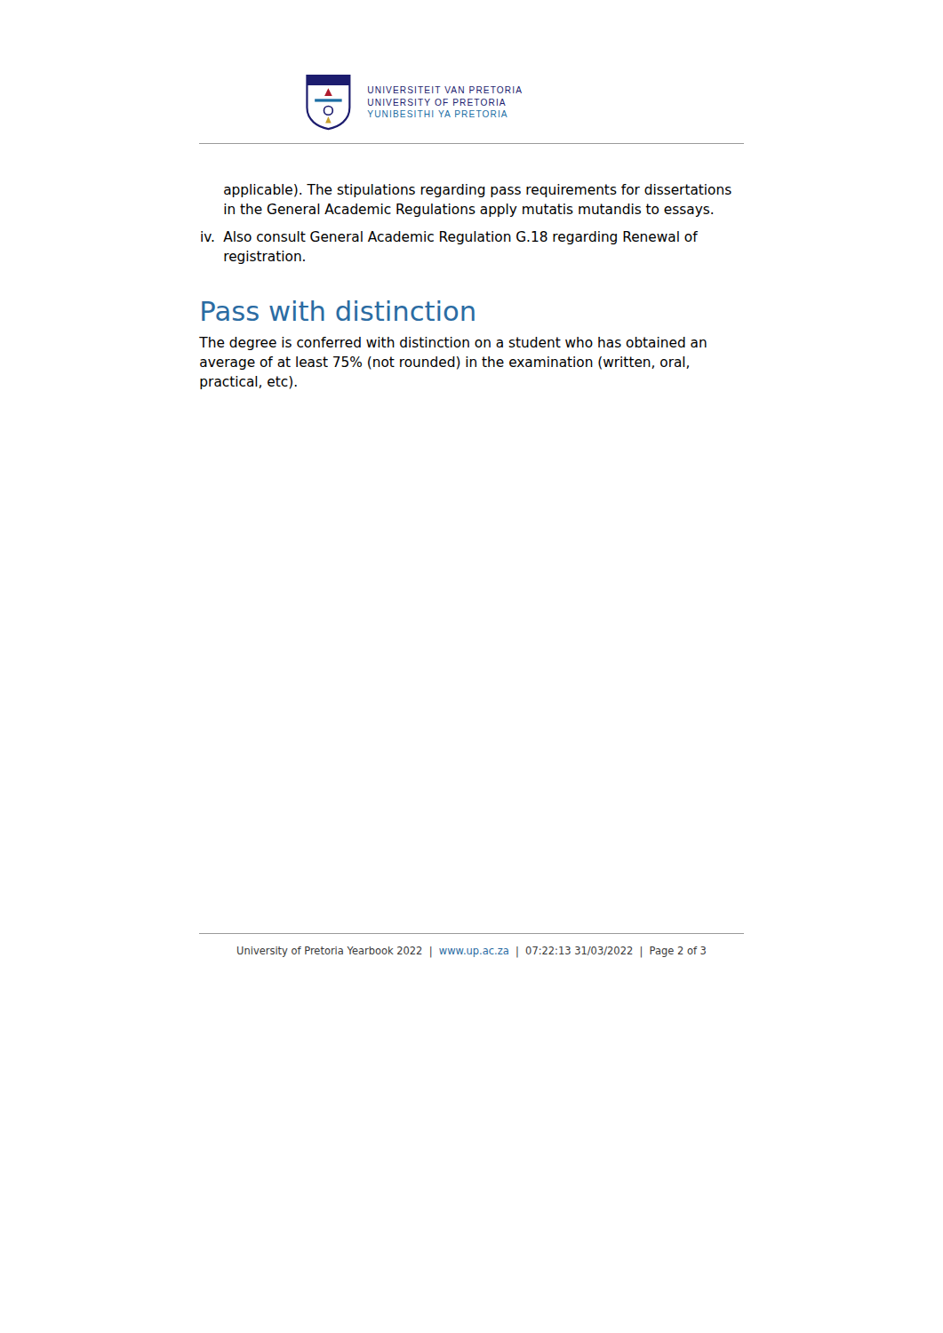Universiteit van Pretoria
University of Pretoria
Yunibesithi ya Pretoria
applicable). The stipulations regarding pass requirements for dissertations in the General Academic Regulations apply mutatis mutandis to essays.
iv. Also consult General Academic Regulation G.18 regarding Renewal of registration.
Pass with distinction
The degree is conferred with distinction on a student who has obtained an average of at least 75% (not rounded) in the examination (written, oral, practical, etc).
University of Pretoria Yearbook 2022 | www.up.ac.za | 07:22:13 31/03/2022 | Page 2 of 3